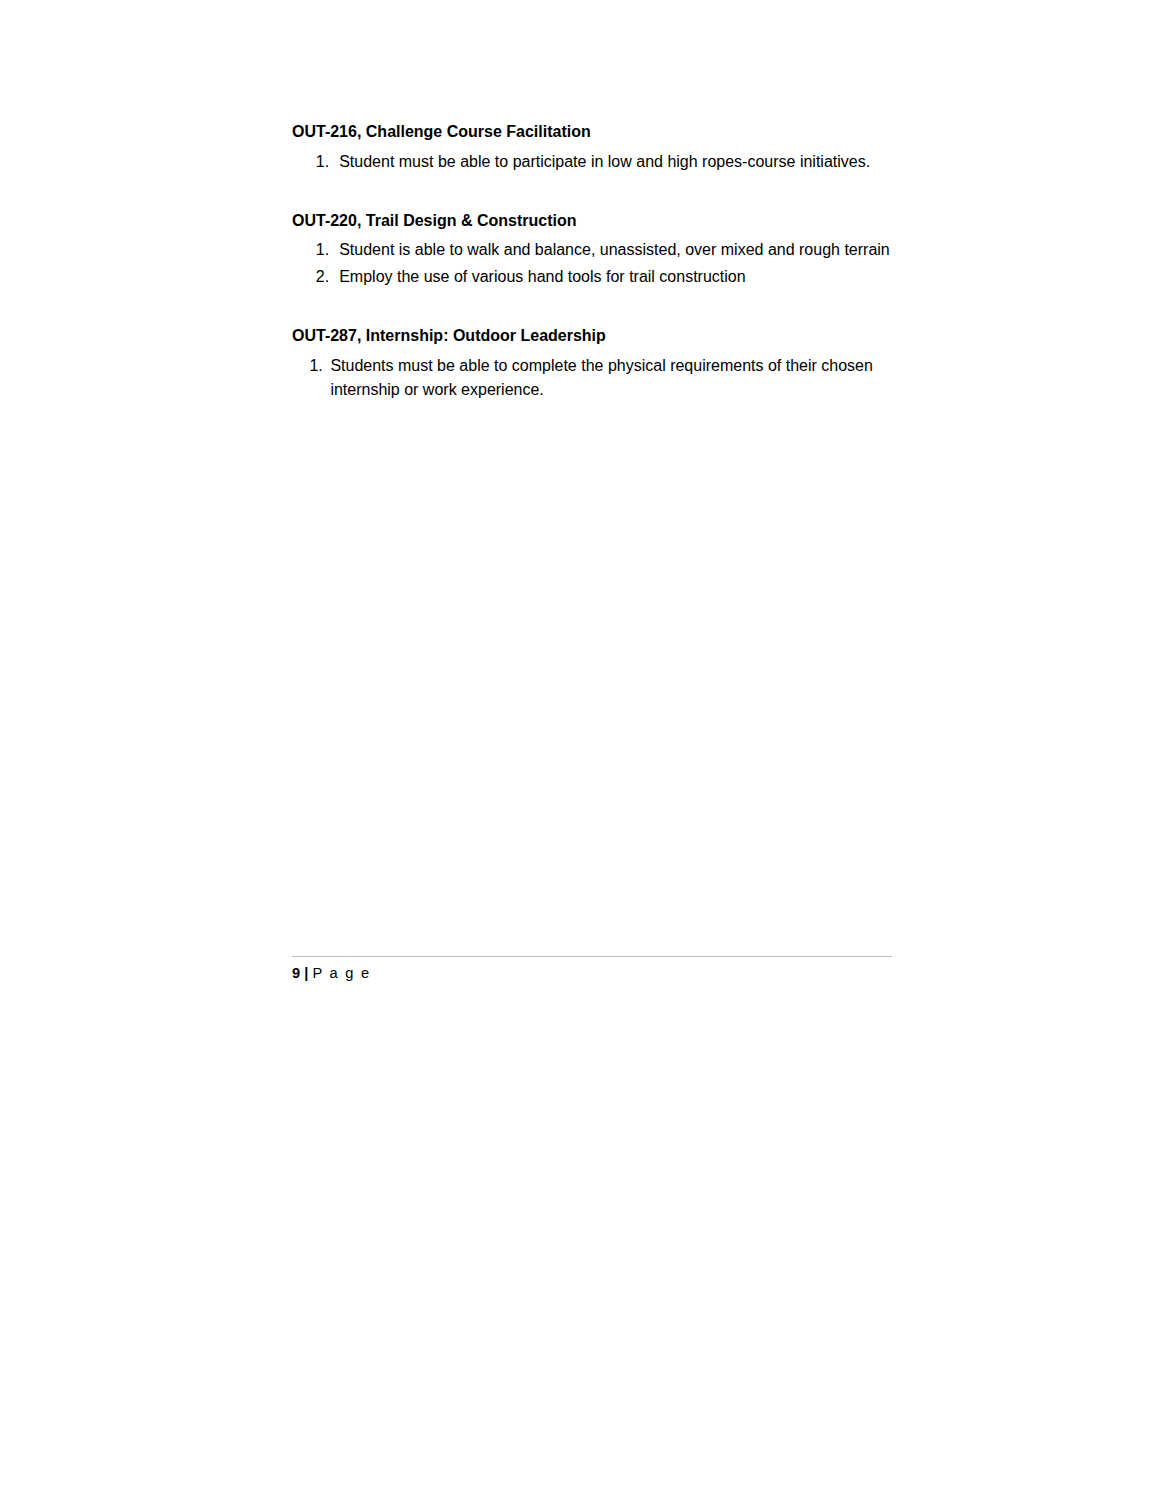OUT-216, Challenge Course Facilitation
Student must be able to participate in low and high ropes-course initiatives.
OUT-220, Trail Design & Construction
Student is able to walk and balance, unassisted, over mixed and rough terrain
Employ the use of various hand tools for trail construction
OUT-287, Internship: Outdoor Leadership
Students must be able to complete the physical requirements of their chosen internship or work experience.
9 | P a g e